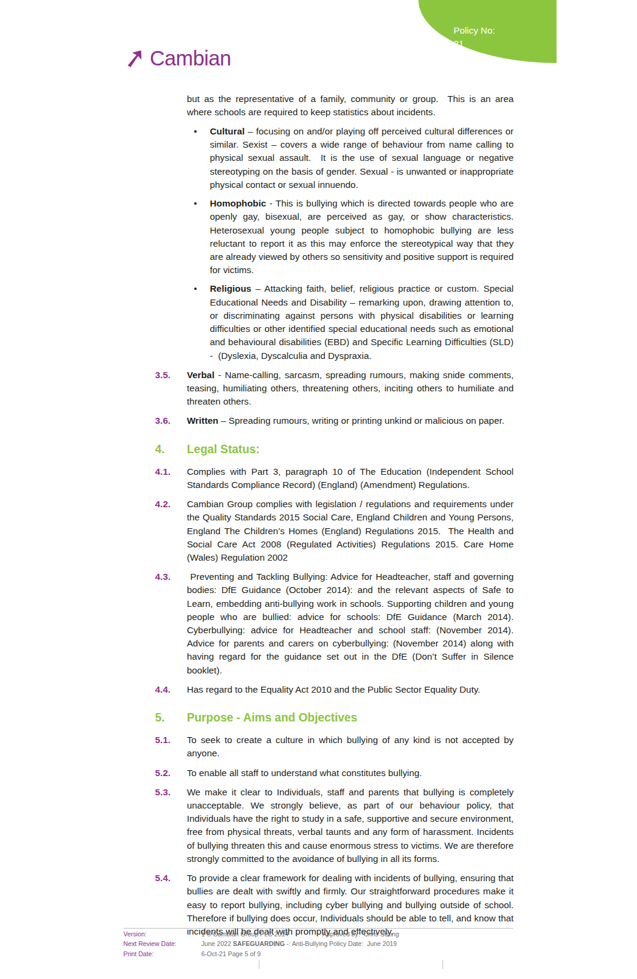Policy No:
21
➚ Cambian
but as the representative of a family, community or group. This is an area where schools are required to keep statistics about incidents.
Cultural – focusing on and/or playing off perceived cultural differences or similar. Sexist – covers a wide range of behaviour from name calling to physical sexual assault. It is the use of sexual language or negative stereotyping on the basis of gender. Sexual - is unwanted or inappropriate physical contact or sexual innuendo.
Homophobic - This is bullying which is directed towards people who are openly gay, bisexual, are perceived as gay, or show characteristics. Heterosexual young people subject to homophobic bullying are less reluctant to report it as this may enforce the stereotypical way that they are already viewed by others so sensitivity and positive support is required for victims.
Religious – Attacking faith, belief, religious practice or custom. Special Educational Needs and Disability – remarking upon, drawing attention to, or discriminating against persons with physical disabilities or learning difficulties or other identified special educational needs such as emotional and behavioural disabilities (EBD) and Specific Learning Difficulties (SLD) - (Dyslexia, Dyscalculia and Dyspraxia.
3.5.
Verbal - Name-calling, sarcasm, spreading rumours, making snide comments, teasing, humiliating others, threatening others, inciting others to humiliate and threaten others.
3.6.
Written – Spreading rumours, writing or printing unkind or malicious on paper.
4. Legal Status:
4.1.
Complies with Part 3, paragraph 10 of The Education (Independent School Standards Compliance Record) (England) (Amendment) Regulations.
4.2.
Cambian Group complies with legislation / regulations and requirements under the Quality Standards 2015 Social Care, England Children and Young Persons, England The Children’s Homes (England) Regulations 2015. The Health and Social Care Act 2008 (Regulated Activities) Regulations 2015. Care Home (Wales) Regulation 2002
4.3.
Preventing and Tackling Bullying: Advice for Headteacher, staff and governing bodies: DfE Guidance (October 2014): and the relevant aspects of Safe to Learn, embedding anti-bullying work in schools. Supporting children and young people who are bullied: advice for schools: DfE Guidance (March 2014). Cyberbullying: advice for Headteacher and school staff: (November 2014). Advice for parents and carers on cyberbullying: (November 2014) along with having regard for the guidance set out in the DfE (Don’t Suffer in Silence booklet).
4.4.
Has regard to the Equality Act 2010 and the Public Sector Equality Duty.
5. Purpose - Aims and Objectives
5.1.
To seek to create a culture in which bullying of any kind is not accepted by anyone.
5.2.
To enable all staff to understand what constitutes bullying.
5.3.
We make it clear to Individuals, staff and parents that bullying is completely unacceptable. We strongly believe, as part of our behaviour policy, that Individuals have the right to study in a safe, supportive and secure environment, free from physical threats, verbal taunts and any form of harassment. Incidents of bullying threaten this and cause enormous stress to victims. We are therefore strongly committed to the avoidance of bullying in all its forms.
5.4.
To provide a clear framework for dealing with incidents of bullying, ensuring that bullies are dealt with swiftly and firmly. Our straightforward procedures make it easy to report bullying, including cyber bullying and bullying outside of school. Therefore if bullying does occur, Individuals should be able to tell, and know that incidents will be dealt with promptly and effectively.
Version:
1 ® Cambian Group PLC 2014
Approved by: Chris Strong
Next Review Date:
June 2022 SAFEGUARDING -: Anti-Bullying Policy Date: June 2019
Print Date:
6-Oct-21 Page 5 of 9